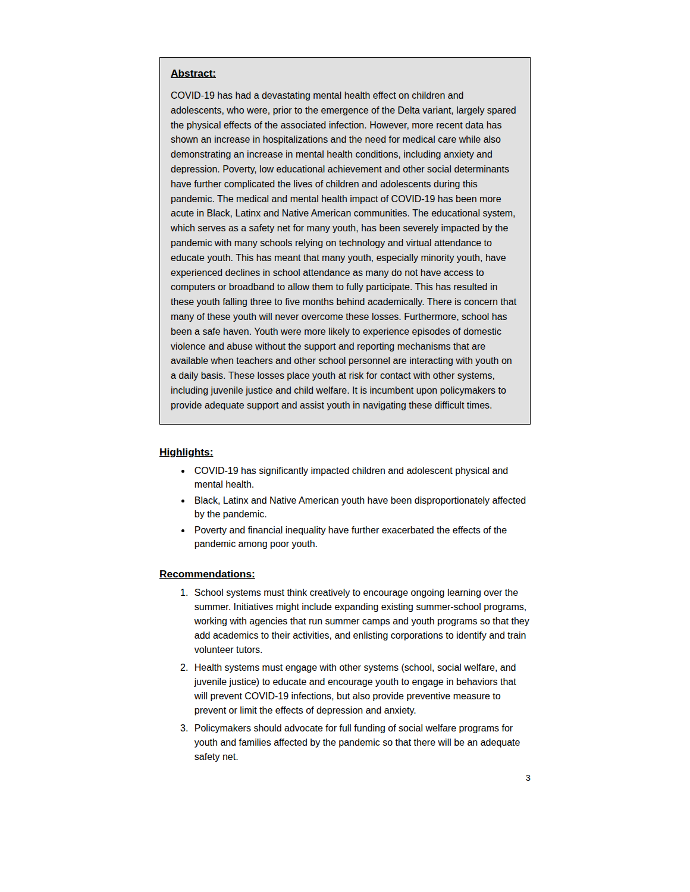Abstract:
COVID-19 has had a devastating mental health effect on children and adolescents, who were, prior to the emergence of the Delta variant, largely spared the physical effects of the associated infection. However, more recent data has shown an increase in hospitalizations and the need for medical care while also demonstrating an increase in mental health conditions, including anxiety and depression. Poverty, low educational achievement and other social determinants have further complicated the lives of children and adolescents during this pandemic. The medical and mental health impact of COVID-19 has been more acute in Black, Latinx and Native American communities. The educational system, which serves as a safety net for many youth, has been severely impacted by the pandemic with many schools relying on technology and virtual attendance to educate youth. This has meant that many youth, especially minority youth, have experienced declines in school attendance as many do not have access to computers or broadband to allow them to fully participate. This has resulted in these youth falling three to five months behind academically. There is concern that many of these youth will never overcome these losses. Furthermore, school has been a safe haven. Youth were more likely to experience episodes of domestic violence and abuse without the support and reporting mechanisms that are available when teachers and other school personnel are interacting with youth on a daily basis. These losses place youth at risk for contact with other systems, including juvenile justice and child welfare. It is incumbent upon policymakers to provide adequate support and assist youth in navigating these difficult times.
Highlights:
COVID-19 has significantly impacted children and adolescent physical and mental health.
Black, Latinx and Native American youth have been disproportionately affected by the pandemic.
Poverty and financial inequality have further exacerbated the effects of the pandemic among poor youth.
Recommendations:
School systems must think creatively to encourage ongoing learning over the summer. Initiatives might include expanding existing summer-school programs, working with agencies that run summer camps and youth programs so that they add academics to their activities, and enlisting corporations to identify and train volunteer tutors.
Health systems must engage with other systems (school, social welfare, and juvenile justice) to educate and encourage youth to engage in behaviors that will prevent COVID-19 infections, but also provide preventive measure to prevent or limit the effects of depression and anxiety.
Policymakers should advocate for full funding of social welfare programs for youth and families affected by the pandemic so that there will be an adequate safety net.
3